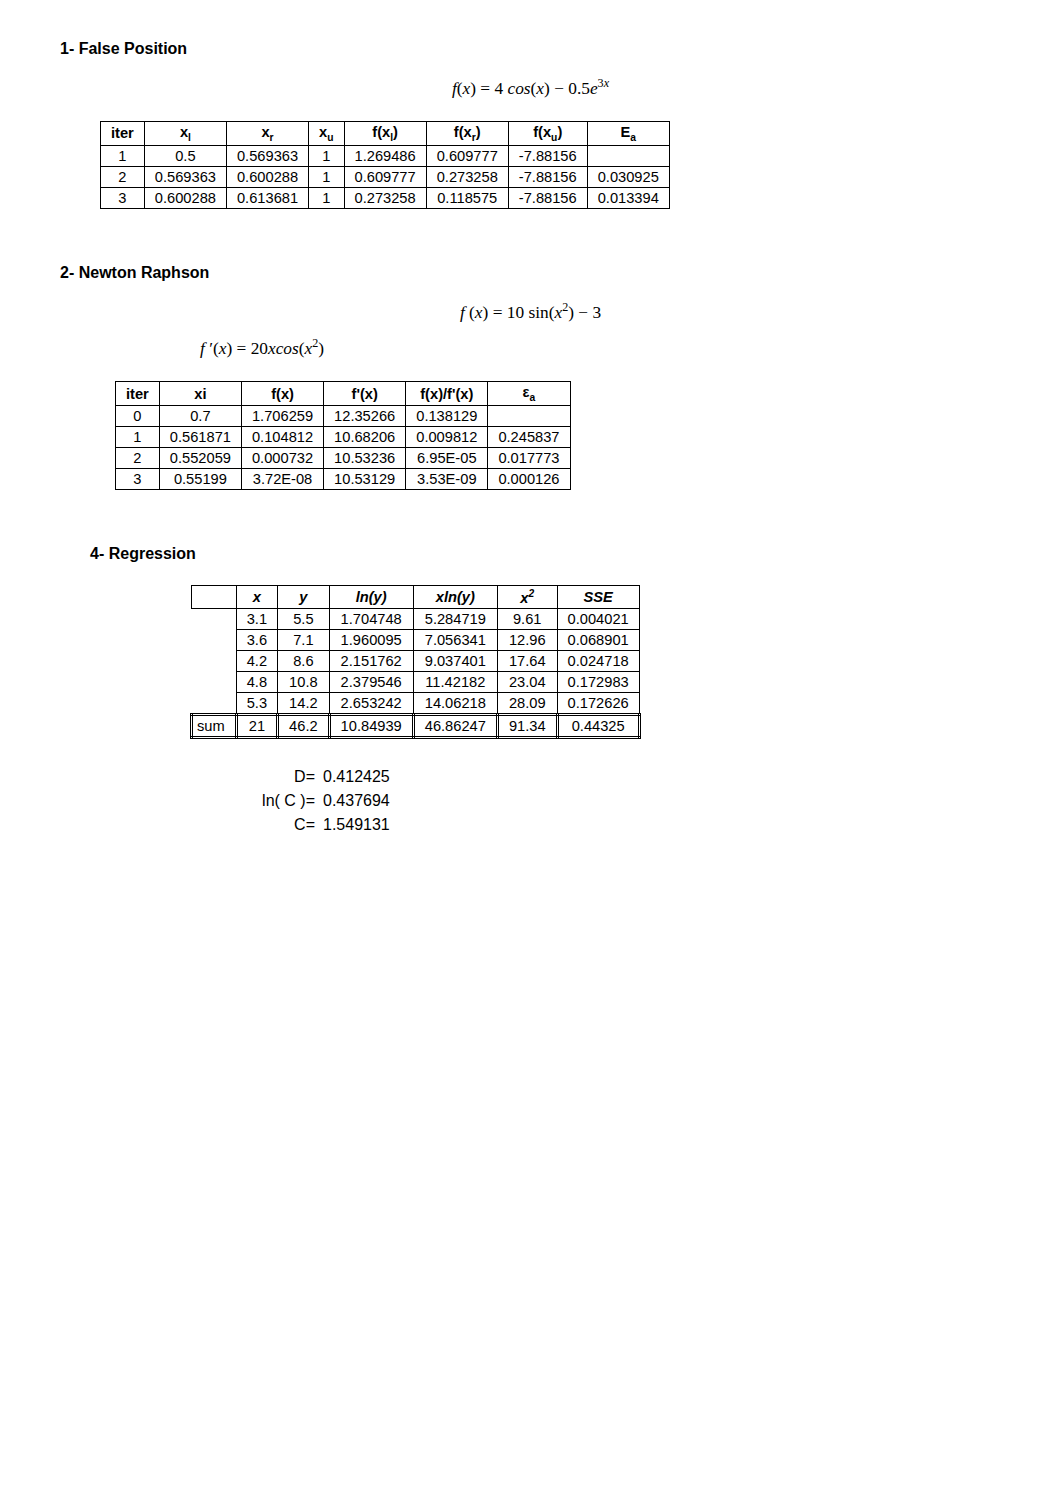1- False Position
f(x) = 4 cos(x) − 0.5e3x
| iter | x l | x r | x u | f(x l ) | f(x r ) | f(x u ) | E a |
| --- | --- | --- | --- | --- | --- | --- | --- |
| 1 | 0.5 | 0.569363 | 1 | 1.269486 | 0.609777 | -7.88156 | |
| 2 | 0.569363 | 0.600288 | 1 | 0.609777 | 0.273258 | -7.88156 | 0.030925 |
| 3 | 0.600288 | 0.613681 | 1 | 0.273258 | 0.118575 | -7.88156 | 0.013394 |
2- Newton Raphson
f (x) = 10 sin(x2) − 3
f ′(x) = 20xcos(x2)
| iter | xi | f(x) | f'(x) | f(x)/f'(x) | ε a |
| --- | --- | --- | --- | --- | --- |
| 0 | 0.7 | 1.706259 | 12.35266 | 0.138129 | |
| 1 | 0.561871 | 0.104812 | 10.68206 | 0.009812 | 0.245837 |
| 2 | 0.552059 | 0.000732 | 10.53236 | 6.95E-05 | 0.017773 |
| 3 | 0.55199 | 3.72E-08 | 10.53129 | 3.53E-09 | 0.000126 |
4- Regression
| | x | y | ln(y) | xln(y) | x 2 | SSE |
| --- | --- | --- | --- | --- | --- | --- |
| | 3.1 | 5.5 | 1.704748 | 5.284719 | 9.61 | 0.004021 |
| | 3.6 | 7.1 | 1.960095 | 7.056341 | 12.96 | 0.068901 |
| | 4.2 | 8.6 | 2.151762 | 9.037401 | 17.64 | 0.024718 |
| | 4.8 | 10.8 | 2.379546 | 11.42182 | 23.04 | 0.172983 |
| | 5.3 | 14.2 | 2.653242 | 14.06218 | 28.09 | 0.172626 |
| sum | 21 | 46.2 | 10.84939 | 46.86247 | 91.34 | 0.44325 |
D=0.412425
ln( C )=0.437694
C=1.549131